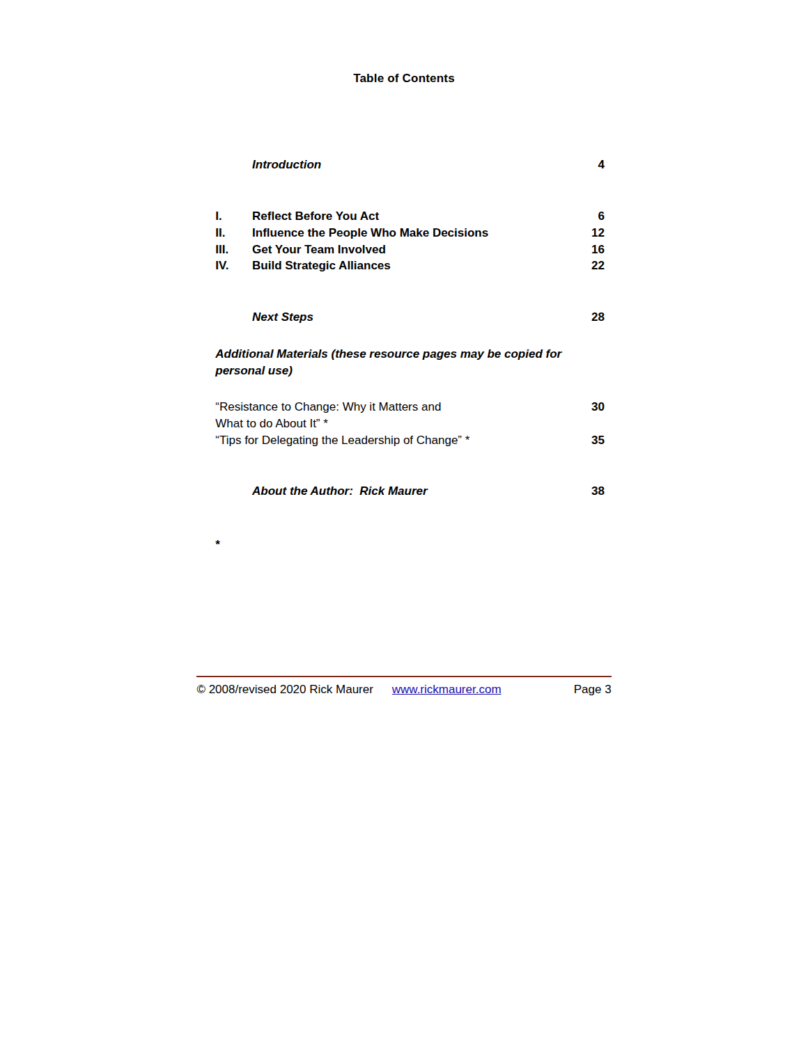Table of Contents
| | Introduction | 4 |
| I. | Reflect Before You Act | 6 |
| II. | Influence the People Who Make Decisions | 12 |
| III. | Get Your Team Involved | 16 |
| IV. | Build Strategic Alliances | 22 |
| | Next Steps | 28 |
Additional Materials (these resource pages may be copied for personal use)
| “Resistance to Change: Why it Matters and What to do About It” * | 30 |
| “Tips for Delegating the Leadership of Change” * | 35 |
| | About the Author: Rick Maurer | 38 |
*
© 2008/revised 2020 Rick Maurer www.rickmaurer.com Page 3